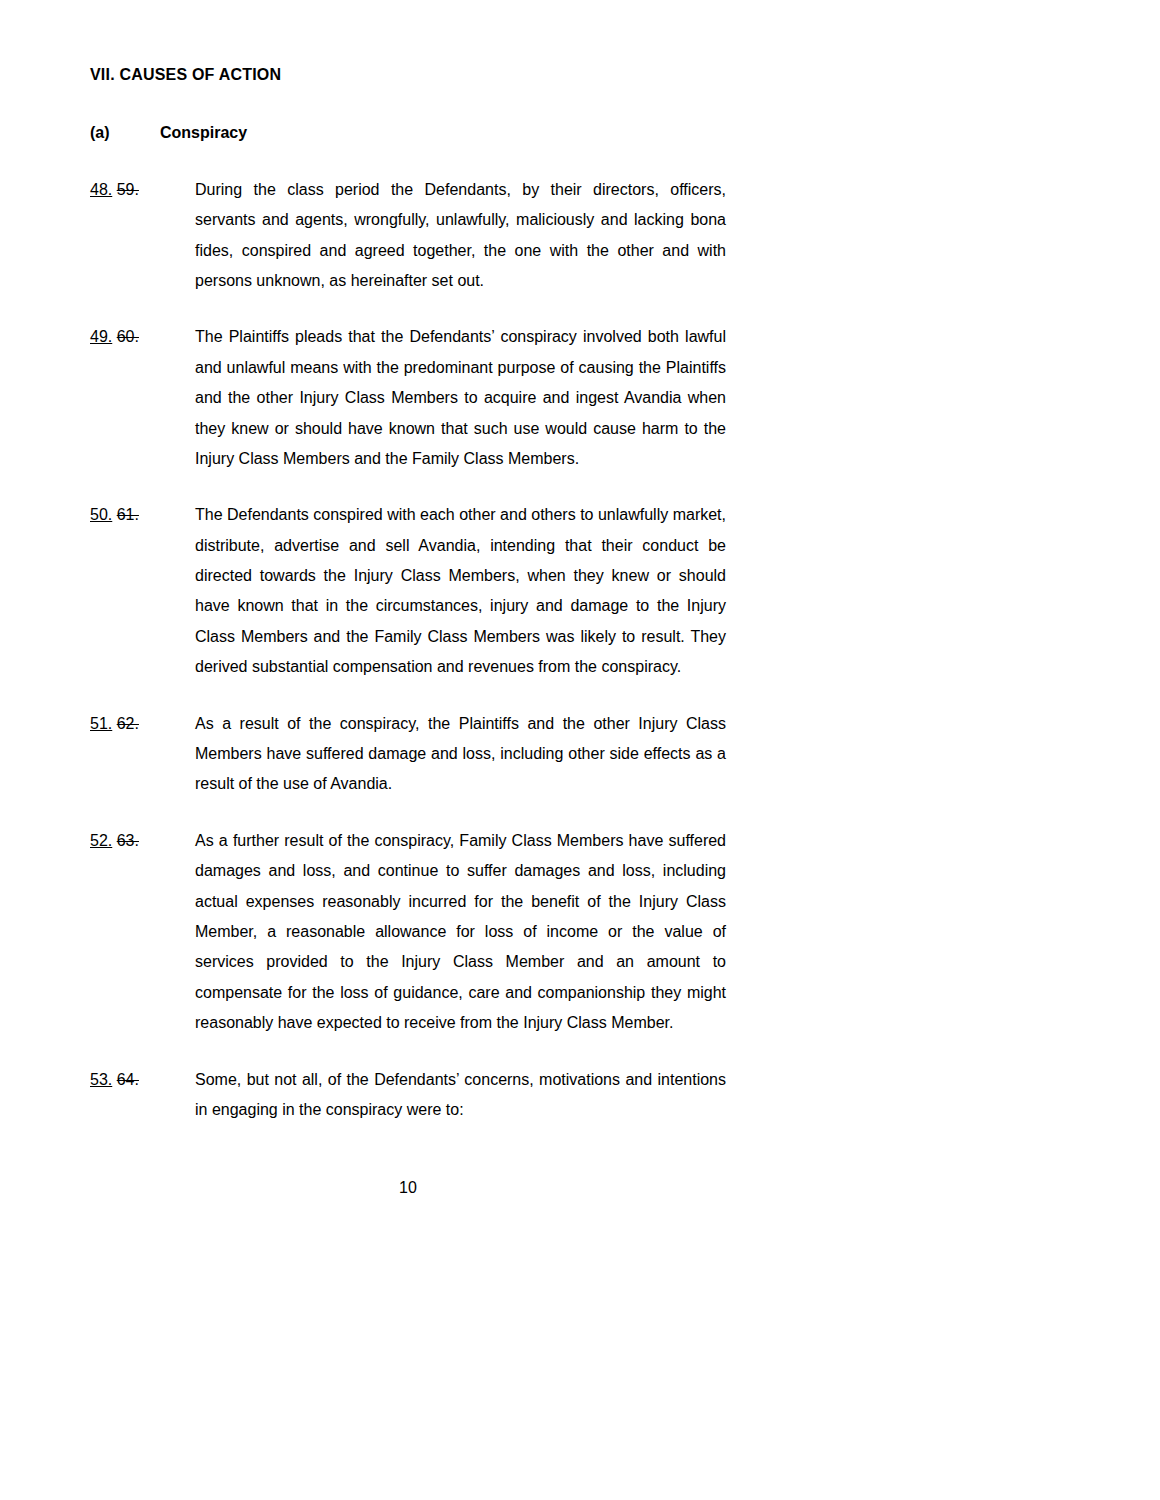VII. CAUSES OF ACTION
(a) Conspiracy
48. 59.
During the class period the Defendants, by their directors, officers, servants and agents, wrongfully, unlawfully, maliciously and lacking bona fides, conspired and agreed together, the one with the other and with persons unknown, as hereinafter set out.
49. 60.
The Plaintiffs pleads that the Defendants’ conspiracy involved both lawful and unlawful means with the predominant purpose of causing the Plaintiffs and the other Injury Class Members to acquire and ingest Avandia when they knew or should have known that such use would cause harm to the Injury Class Members and the Family Class Members.
50. 61.
The Defendants conspired with each other and others to unlawfully market, distribute, advertise and sell Avandia, intending that their conduct be directed towards the Injury Class Members, when they knew or should have known that in the circumstances, injury and damage to the Injury Class Members and the Family Class Members was likely to result. They derived substantial compensation and revenues from the conspiracy.
51. 62.
As a result of the conspiracy, the Plaintiffs and the other Injury Class Members have suffered damage and loss, including other side effects as a result of the use of Avandia.
52. 63.
As a further result of the conspiracy, Family Class Members have suffered damages and loss, and continue to suffer damages and loss, including actual expenses reasonably incurred for the benefit of the Injury Class Member, a reasonable allowance for loss of income or the value of services provided to the Injury Class Member and an amount to compensate for the loss of guidance, care and companionship they might reasonably have expected to receive from the Injury Class Member.
53. 64.
Some, but not all, of the Defendants’ concerns, motivations and intentions in engaging in the conspiracy were to:
10